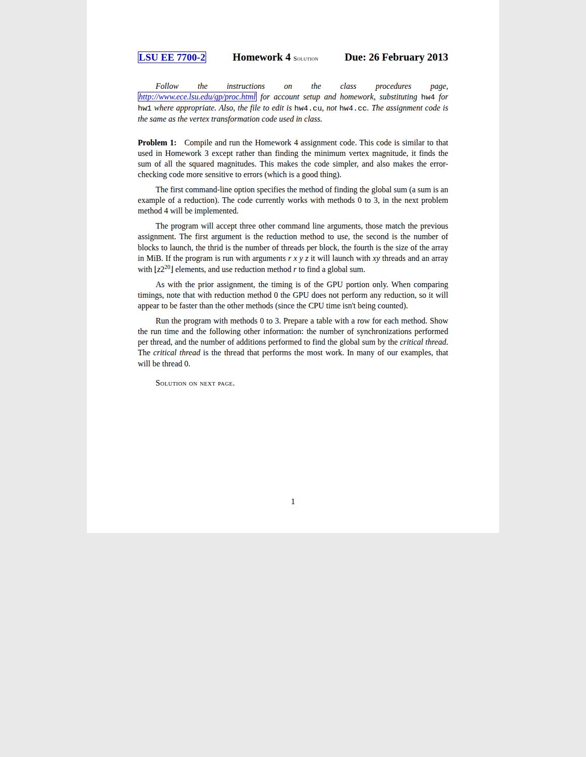LSU EE 7700-2
Homework 4 Solution
Due: 26 February 2013
Follow the instructions on the class procedures page, http://www.ece.lsu.edu/gp/proc.html for account setup and homework, substituting hw4 for hw1 where appropriate. Also, the file to edit is hw4.cu, not hw4.cc. The assignment code is the same as the vertex transformation code used in class.
Problem 1: Compile and run the Homework 4 assignment code. This code is similar to that used in Homework 3 except rather than finding the minimum vertex magnitude, it finds the sum of all the squared magnitudes. This makes the code simpler, and also makes the error-checking code more sensitive to errors (which is a good thing).
The first command-line option specifies the method of finding the global sum (a sum is an example of a reduction). The code currently works with methods 0 to 3, in the next problem method 4 will be implemented.
The program will accept three other command line arguments, those match the previous assignment. The first argument is the reduction method to use, the second is the number of blocks to launch, the thrid is the number of threads per block, the fourth is the size of the array in MiB. If the program is run with arguments r x y z it will launch with xy threads and an array with ⌊z220⌋ elements, and use reduction method r to find a global sum.
As with the prior assignment, the timing is of the GPU portion only. When comparing timings, note that with reduction method 0 the GPU does not perform any reduction, so it will appear to be faster than the other methods (since the CPU time isn't being counted).
Run the program with methods 0 to 3. Prepare a table with a row for each method. Show the run time and the following other information: the number of synchronizations performed per thread, and the number of additions performed to find the global sum by the critical thread. The critical thread is the thread that performs the most work. In many of our examples, that will be thread 0.
Solution on next page.
1